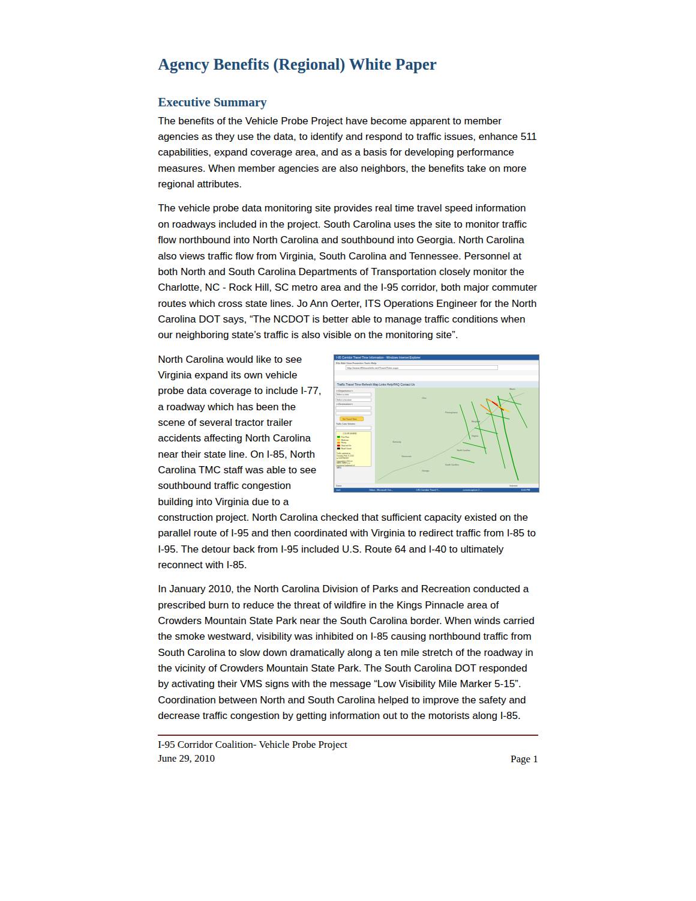Agency Benefits (Regional) White Paper
Executive Summary
The benefits of the Vehicle Probe Project have become apparent to member agencies as they use the data, to identify and respond to traffic issues, enhance 511 capabilities, expand coverage area, and as a basis for developing performance measures. When member agencies are also neighbors, the benefits take on more regional attributes.
The vehicle probe data monitoring site provides real time travel speed information on roadways included in the project. South Carolina uses the site to monitor traffic flow northbound into North Carolina and southbound into Georgia. North Carolina also views traffic flow from Virginia, South Carolina and Tennessee. Personnel at both North and South Carolina Departments of Transportation closely monitor the Charlotte, NC - Rock Hill, SC metro area and the I-95 corridor, both major commuter routes which cross state lines. Jo Ann Oerter, ITS Operations Engineer for the North Carolina DOT says, “The NCDOT is better able to manage traffic conditions when our neighboring state’s traffic is also visible on the monitoring site”.
North Carolina would like to see Virginia expand its own vehicle probe data coverage to include I-77, a roadway which has been the scene of several tractor trailer accidents affecting North Carolina near their state line. On I-85, North Carolina TMC staff was able to see southbound traffic congestion building into Virginia due to a construction project. North Carolina checked that sufficient capacity existed on the parallel route of I-95 and then coordinated with Virginia to redirect traffic from I-85 to I-95. The detour back from I-95 included U.S. Route 64 and I-40 to ultimately reconnect with I-85.
In January 2010, the North Carolina Division of Parks and Recreation conducted a prescribed burn to reduce the threat of wildfire in the Kings Pinnacle area of Crowders Mountain State Park near the South Carolina border. When winds carried the smoke westward, visibility was inhibited on I-85 causing northbound traffic from South Carolina to slow down dramatically along a ten mile stretch of the roadway in the vicinity of Crowders Mountain State Park. The South Carolina DOT responded by activating their VMS signs with the message “Low Visibility Mile Marker 5-15”. Coordination between North and South Carolina helped to improve the safety and decrease traffic congestion by getting information out to the motorists along I-85.
I-95 Corridor Coalition- Vehicle Probe Project June 29, 2010
Page 1